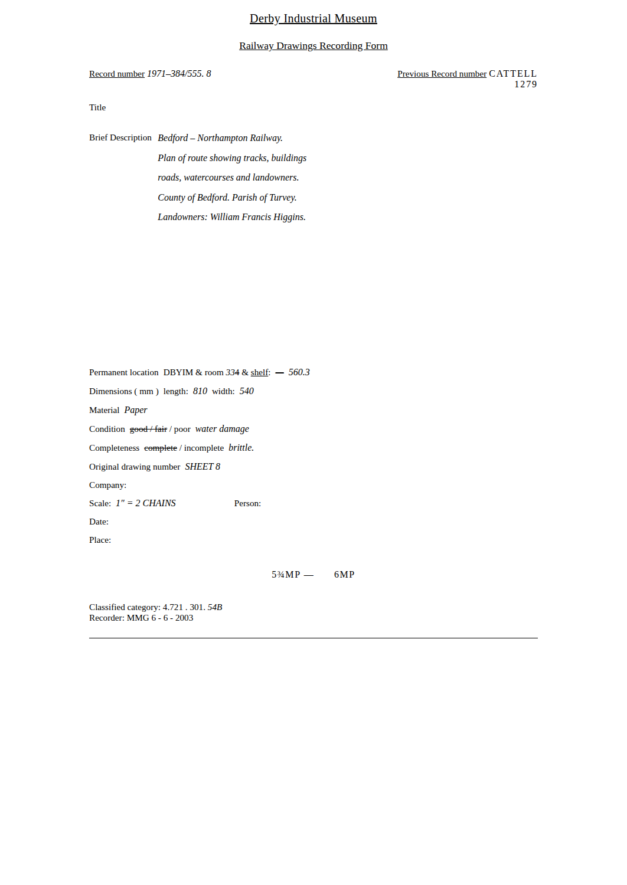Derby Industrial Museum
Railway Drawings Recording Form
Record number 1971–384/555. 8
Previous Record number CATTELL
1279
Title
Brief Description
Bedford – Northampton Railway.
Plan of route showing tracks, buildings
roads, watercourses and landowners.
County of Bedford. Parish of Turvey.
Landowners: William Francis Higgins.
Permanent location DBYIM & room 334 & shelf: — 560.3
Dimensions ( mm ) length: 810 width: 540
Material Paper
Condition good / fair / poor water damage
Completeness complete / incomplete brittle.
Original drawing number SHEET 8
Company:
Scale: 1″ = 2 CHAINS Person:
Date:
Place:
5¾MP — 6MP
Classified category: 4.721 . 301. 54B
Recorder: MMG 6 - 6 - 2003